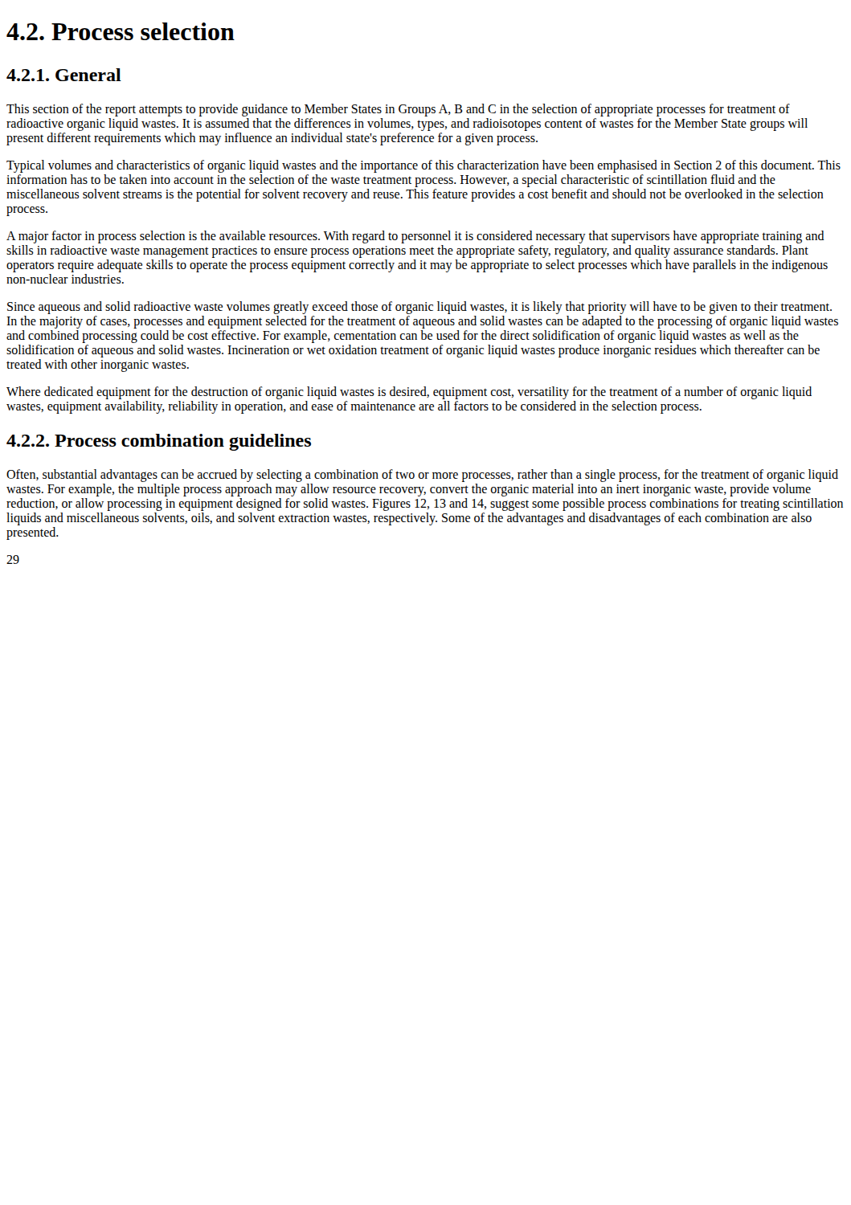4.2. Process selection
4.2.1. General
This section of the report attempts to provide guidance to Member States in Groups A, B and C in the selection of appropriate processes for treatment of radioactive organic liquid wastes. It is assumed that the differences in volumes, types, and radioisotopes content of wastes for the Member State groups will present different requirements which may influence an individual state's preference for a given process.
Typical volumes and characteristics of organic liquid wastes and the importance of this characterization have been emphasised in Section 2 of this document. This information has to be taken into account in the selection of the waste treatment process. However, a special characteristic of scintillation fluid and the miscellaneous solvent streams is the potential for solvent recovery and reuse. This feature provides a cost benefit and should not be overlooked in the selection process.
A major factor in process selection is the available resources. With regard to personnel it is considered necessary that supervisors have appropriate training and skills in radioactive waste management practices to ensure process operations meet the appropriate safety, regulatory, and quality assurance standards. Plant operators require adequate skills to operate the process equipment correctly and it may be appropriate to select processes which have parallels in the indigenous non-nuclear industries.
Since aqueous and solid radioactive waste volumes greatly exceed those of organic liquid wastes, it is likely that priority will have to be given to their treatment. In the majority of cases, processes and equipment selected for the treatment of aqueous and solid wastes can be adapted to the processing of organic liquid wastes and combined processing could be cost effective. For example, cementation can be used for the direct solidification of organic liquid wastes as well as the solidification of aqueous and solid wastes. Incineration or wet oxidation treatment of organic liquid wastes produce inorganic residues which thereafter can be treated with other inorganic wastes.
Where dedicated equipment for the destruction of organic liquid wastes is desired, equipment cost, versatility for the treatment of a number of organic liquid wastes, equipment availability, reliability in operation, and ease of maintenance are all factors to be considered in the selection process.
4.2.2. Process combination guidelines
Often, substantial advantages can be accrued by selecting a combination of two or more processes, rather than a single process, for the treatment of organic liquid wastes. For example, the multiple process approach may allow resource recovery, convert the organic material into an inert inorganic waste, provide volume reduction, or allow processing in equipment designed for solid wastes. Figures 12, 13 and 14, suggest some possible process combinations for treating scintillation liquids and miscellaneous solvents, oils, and solvent extraction wastes, respectively. Some of the advantages and disadvantages of each combination are also presented.
29